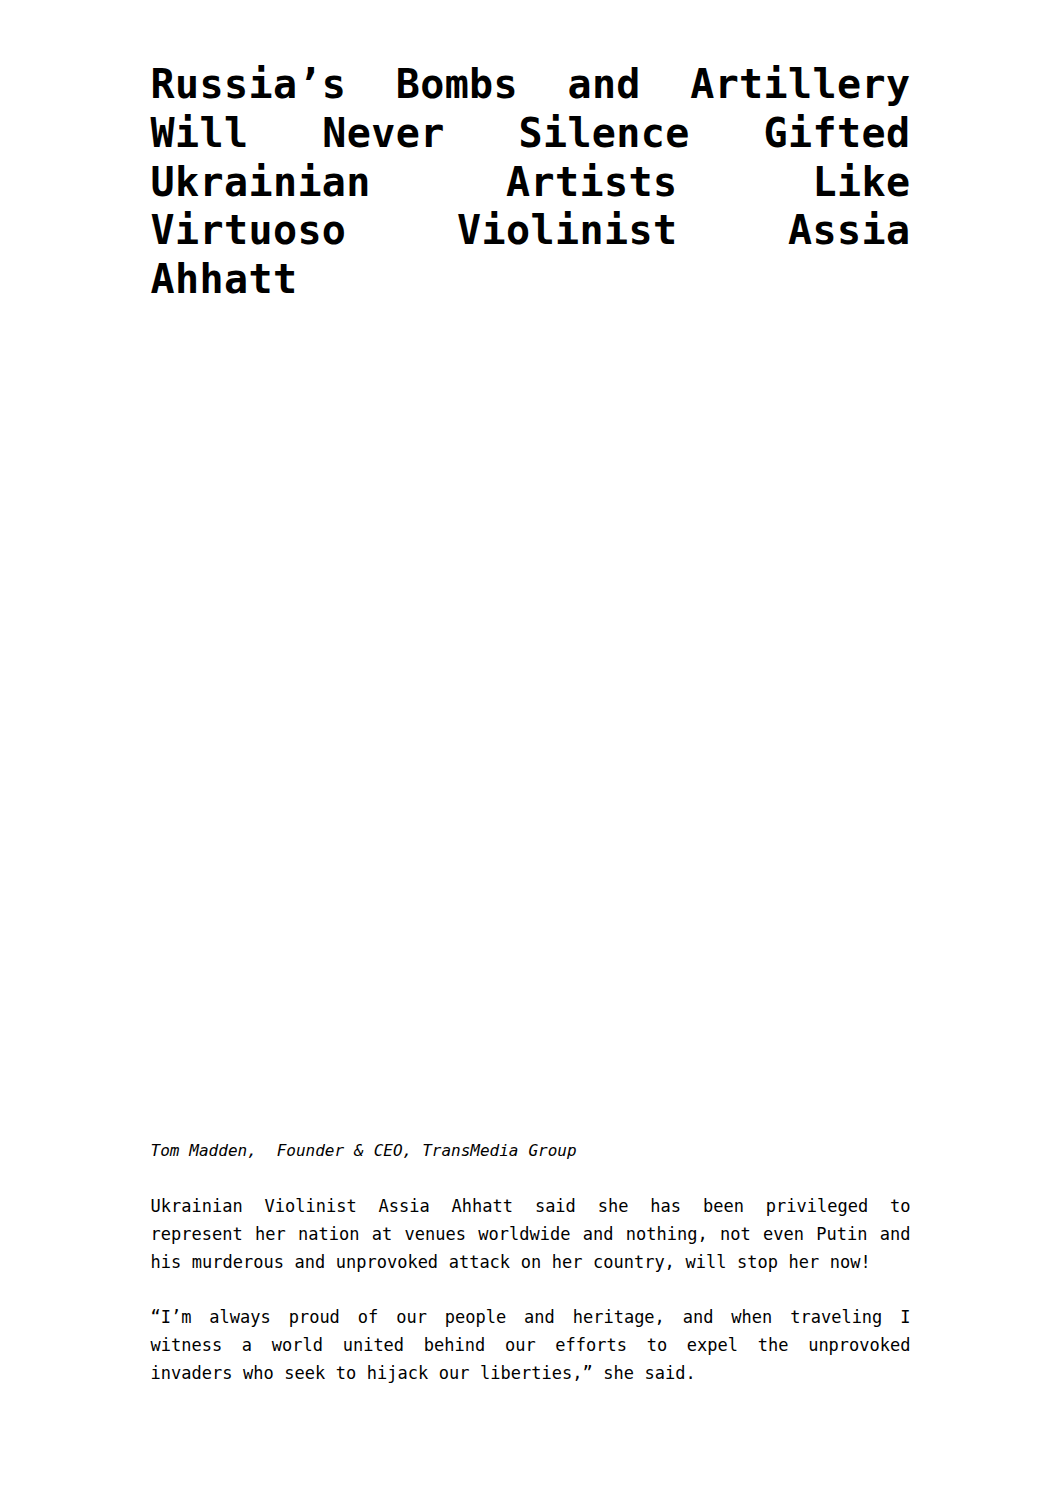Russia’s Bombs and Artillery Will Never Silence Gifted Ukrainian Artists Like Virtuoso Violinist Assia Ahhatt
Tom Madden, Founder & CEO, TransMedia Group
Ukrainian Violinist Assia Ahhatt said she has been privileged to represent her nation at venues worldwide and nothing, not even Putin and his murderous and unprovoked attack on her country, will stop her now!
“I’m always proud of our people and heritage, and when traveling I witness a world united behind our efforts to expel the unprovoked invaders who seek to hijack our liberties,” she said.